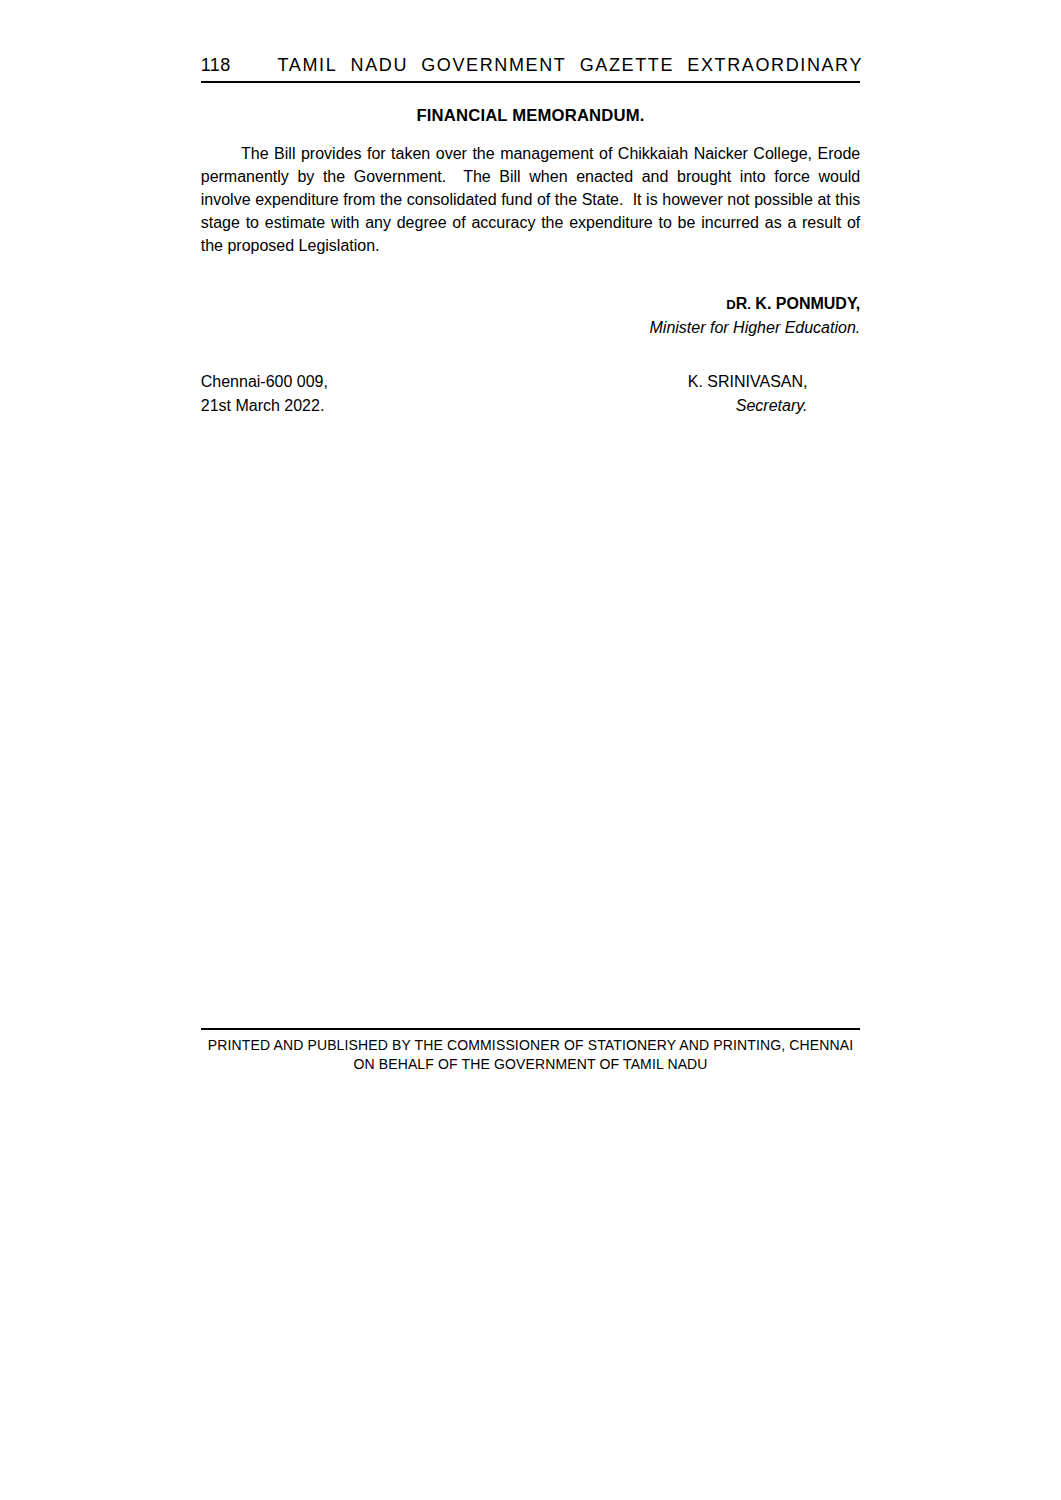118 TAMIL NADU GOVERNMENT GAZETTE EXTRAORDINARY
FINANCIAL MEMORANDUM.
The Bill provides for taken over the management of Chikkaiah Naicker College, Erode permanently by the Government. The Bill when enacted and brought into force would involve expenditure from the consolidated fund of the State. It is however not possible at this stage to estimate with any degree of accuracy the expenditure to be incurred as a result of the proposed Legislation.
DR. K. PONMUDY,
Minister for Higher Education.
Chennai-600 009,
21st March 2022.
K. SRINIVASAN,
Secretary.
PRINTED AND PUBLISHED BY THE COMMISSIONER OF STATIONERY AND PRINTING, CHENNAI
ON BEHALF OF THE GOVERNMENT OF TAMIL NADU